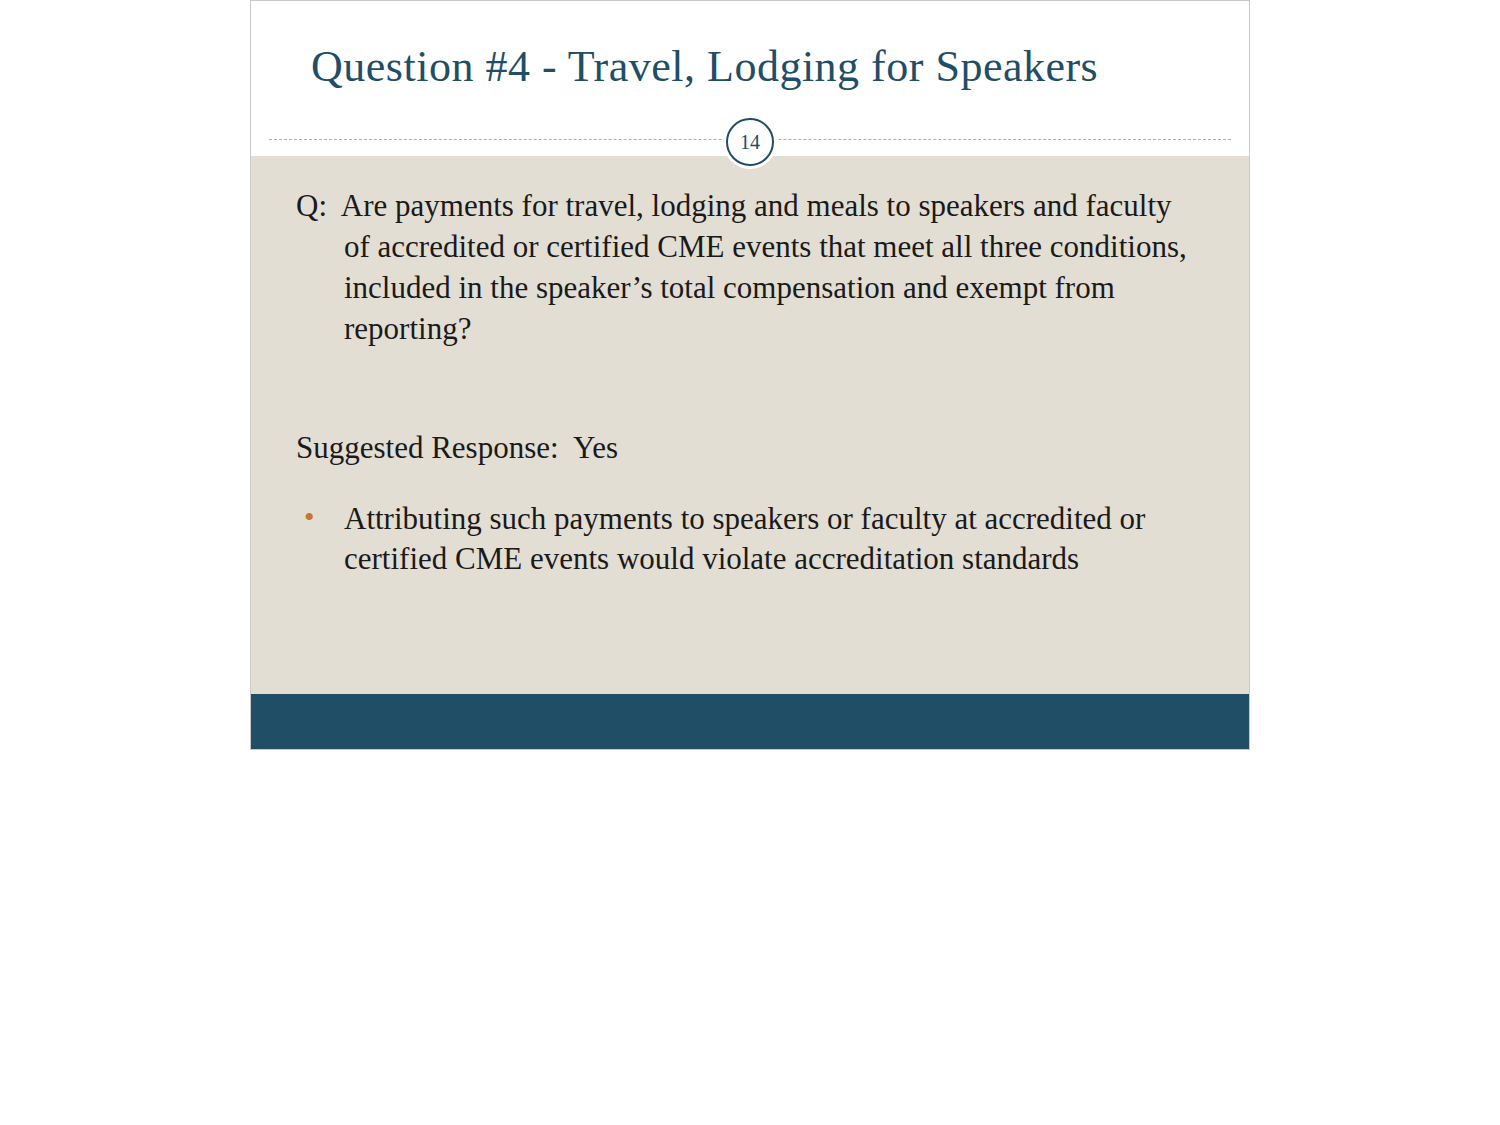Question #4 - Travel, Lodging for Speakers
14
Q: Are payments for travel, lodging and meals to speakers and faculty of accredited or certified CME events that meet all three conditions, included in the speaker’s total compensation and exempt from reporting?
Suggested Response: Yes
Attributing such payments to speakers or faculty at accredited or certified CME events would violate accreditation standards